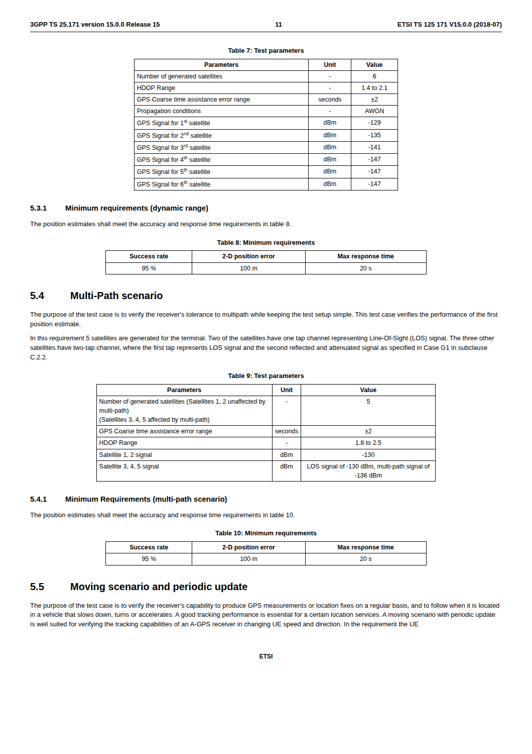3GPP TS 25.171 version 15.0.0 Release 15
11
ETSI TS 125 171 V15.0.0 (2018-07)
Table 7: Test parameters
| Parameters | Unit | Value |
| --- | --- | --- |
| Number of generated satellites | - | 6 |
| HDOP Range | - | 1.4 to 2.1 |
| GPS Coarse time assistance error range | seconds | ±2 |
| Propagation conditions | - | AWGN |
| GPS Signal for 1 st satellite | dBm | -129 |
| GPS Signal for 2 nd satellite | dBm | -135 |
| GPS Signal for 3 rd satellite | dBm | -141 |
| GPS Signal for 4 th satellite | dBm | -147 |
| GPS Signal for 5 th satellite | dBm | -147 |
| GPS Signal for 6 th satellite | dBm | -147 |
5.3.1 Minimum requirements (dynamic range)
The position estimates shall meet the accuracy and response time requirements in table 8.
Table 8: Minimum requirements
| Success rate | 2-D position error | Max response time |
| --- | --- | --- |
| 95 % | 100 m | 20 s |
5.4 Multi-Path scenario
The purpose of the test case is to verify the receiver's tolerance to multipath while keeping the test setup simple. This test case verifies the performance of the first position estimate.
In this requirement 5 satellites are generated for the terminal. Two of the satellites have one tap channel representing Line-Of-Sight (LOS) signal. The three other satellites have two-tap channel, where the first tap represents LOS signal and the second reflected and attenuated signal as specified in Case G1 in subclause C.2.2.
Table 9: Test parameters
| Parameters | Unit | Value |
| --- | --- | --- |
| Number of generated satellites (Satellites 1, 2 unaffected by multi-path) (Satellites 3, 4, 5 affected by multi-path) | - | 5 |
| GPS Coarse time assistance error range | seconds | ±2 |
| HDOP Range | - | 1.8 to 2.5 |
| Satellite 1, 2 signal | dBm | -130 |
| Satellite 3, 4, 5 signal | dBm | LOS signal of -130 dBm, multi-path signal of -136 dBm |
5.4.1 Minimum Requirements (multi-path scenario)
The position estimates shall meet the accuracy and response time requirements in table 10.
Table 10: Minimum requirements
| Success rate | 2-D position error | Max response time |
| --- | --- | --- |
| 95 % | 100 m | 20 s |
5.5 Moving scenario and periodic update
The purpose of the test case is to verify the receiver's capability to produce GPS measurements or location fixes on a regular basis, and to follow when it is located in a vehicle that slows down, turns or accelerates. A good tracking performance is essential for a certain location services. A moving scenario with periodic update is well suited for verifying the tracking capabilities of an A-GPS receiver in changing UE speed and direction. In the requirement the UE
ETSI